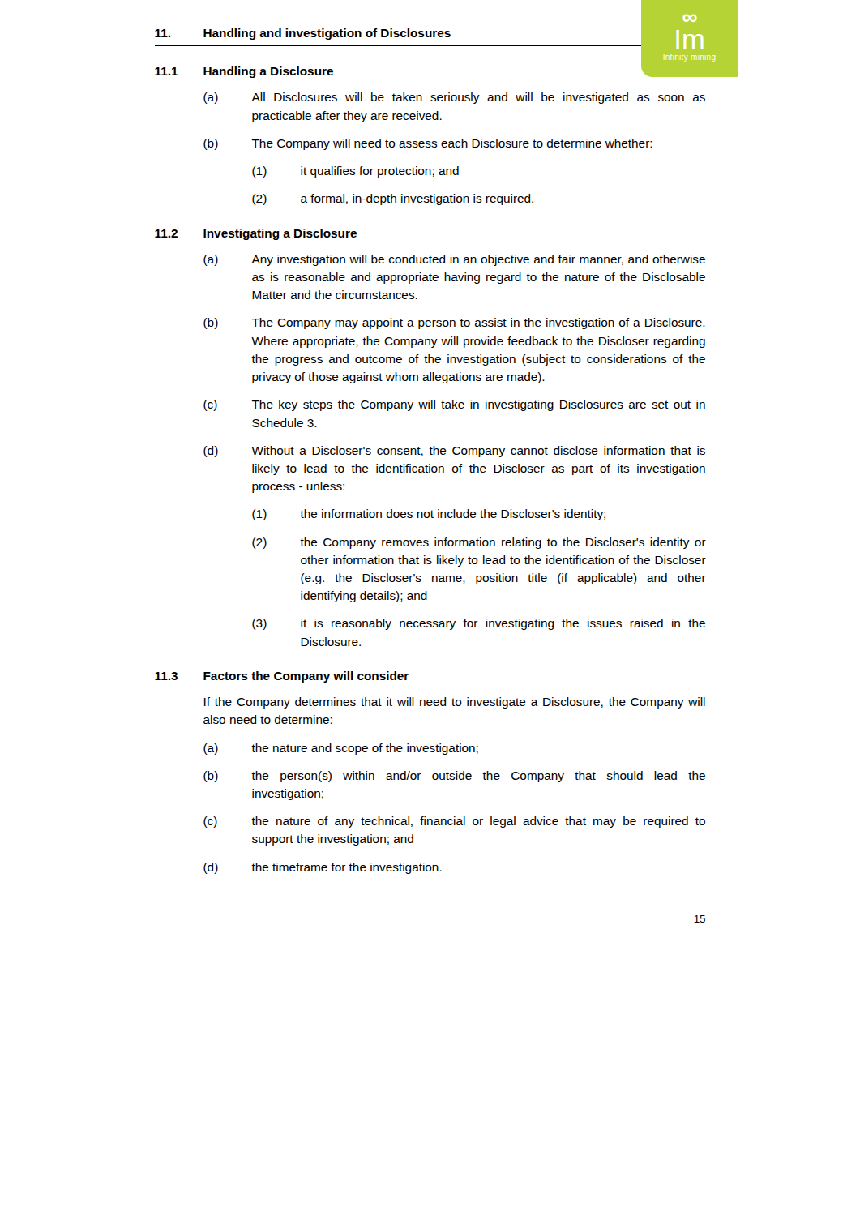∞
Im
Infinity mining
11. Handling and investigation of Disclosures
11.1 Handling a Disclosure
(a)
All Disclosures will be taken seriously and will be investigated as soon as practicable after they are received.
(b)
The Company will need to assess each Disclosure to determine whether:
(1)
it qualifies for protection; and
(2)
a formal, in-depth investigation is required.
11.2 Investigating a Disclosure
(a)
Any investigation will be conducted in an objective and fair manner, and otherwise as is reasonable and appropriate having regard to the nature of the Disclosable Matter and the circumstances.
(b)
The Company may appoint a person to assist in the investigation of a Disclosure. Where appropriate, the Company will provide feedback to the Discloser regarding the progress and outcome of the investigation (subject to considerations of the privacy of those against whom allegations are made).
(c)
The key steps the Company will take in investigating Disclosures are set out in Schedule 3.
(d)
Without a Discloser's consent, the Company cannot disclose information that is likely to lead to the identification of the Discloser as part of its investigation process - unless:
(1)
the information does not include the Discloser's identity;
(2)
the Company removes information relating to the Discloser's identity or other information that is likely to lead to the identification of the Discloser (e.g. the Discloser's name, position title (if applicable) and other identifying details); and
(3)
it is reasonably necessary for investigating the issues raised in the Disclosure.
11.3 Factors the Company will consider
If the Company determines that it will need to investigate a Disclosure, the Company will also need to determine:
(a)
the nature and scope of the investigation;
(b)
the person(s) within and/or outside the Company that should lead the investigation;
(c)
the nature of any technical, financial or legal advice that may be required to support the investigation; and
(d)
the timeframe for the investigation.
15